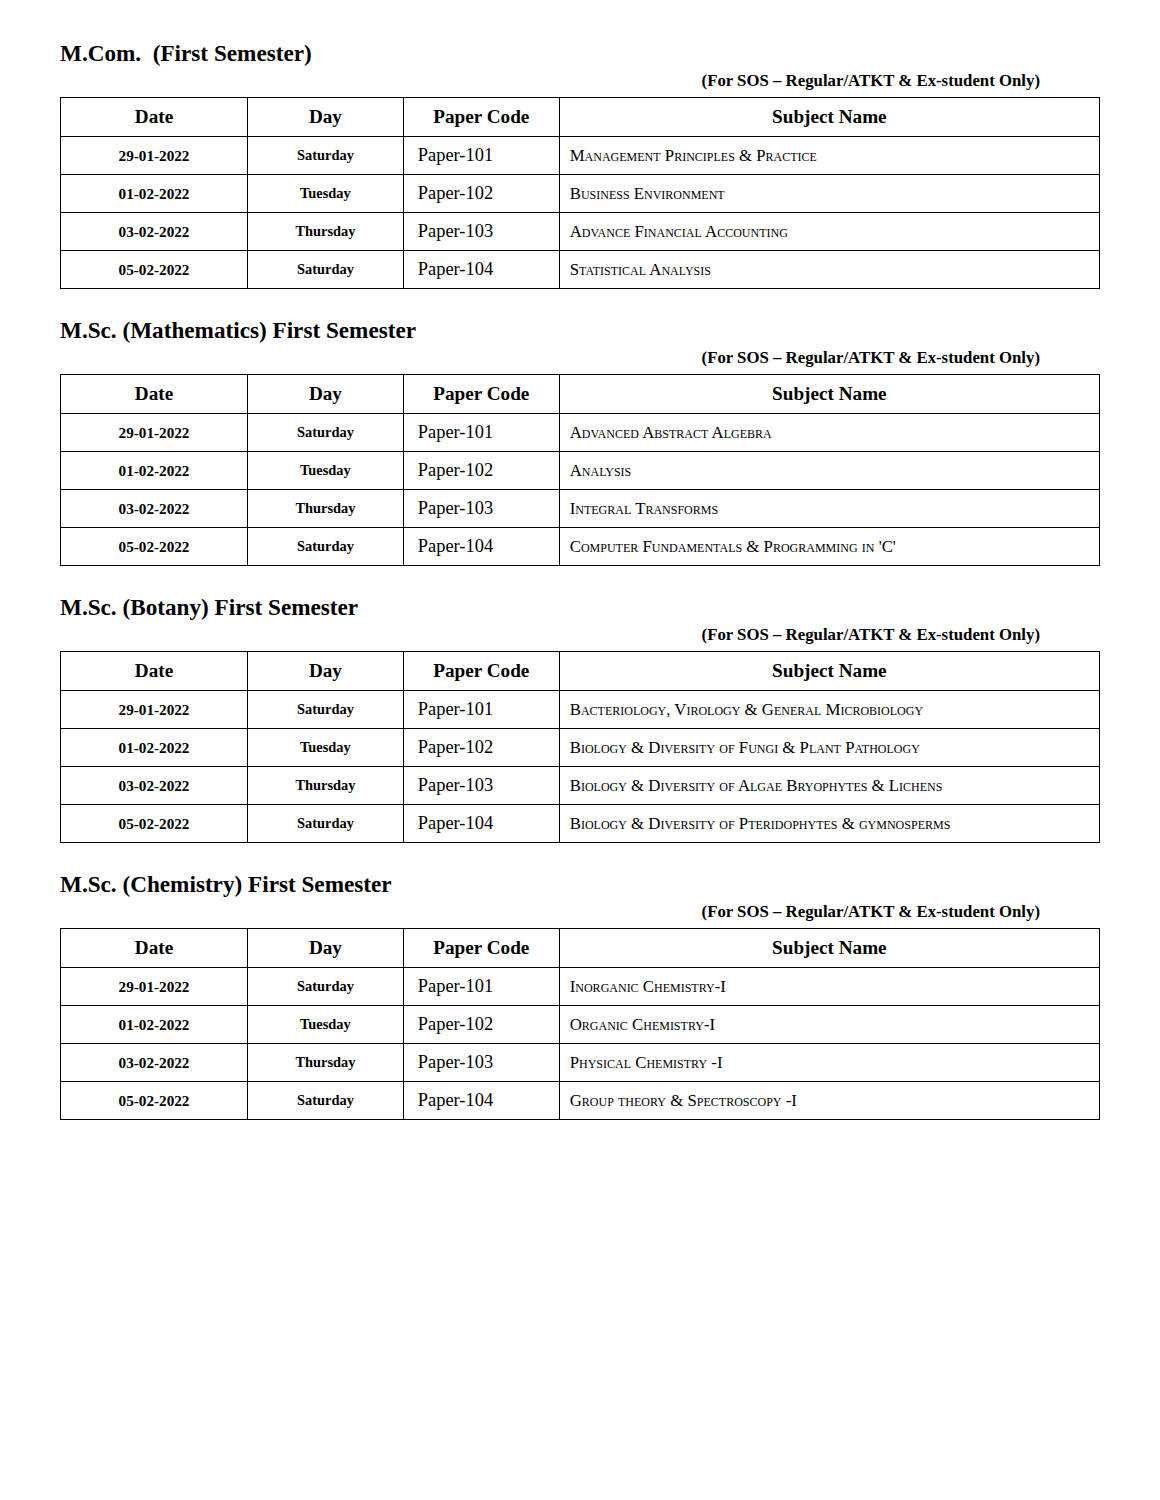M.Com. (First Semester)
(For SOS – Regular/ATKT & Ex-student Only)
| Date | Day | Paper Code | Subject Name |
| --- | --- | --- | --- |
| 29-01-2022 | Saturday | Paper-101 | Management Principles & Practice |
| 01-02-2022 | Tuesday | Paper-102 | Business Environment |
| 03-02-2022 | Thursday | Paper-103 | Advance Financial Accounting |
| 05-02-2022 | Saturday | Paper-104 | Statistical Analysis |
M.Sc. (Mathematics) First Semester
(For SOS – Regular/ATKT & Ex-student Only)
| Date | Day | Paper Code | Subject Name |
| --- | --- | --- | --- |
| 29-01-2022 | Saturday | Paper-101 | Advanced Abstract Algebra |
| 01-02-2022 | Tuesday | Paper-102 | Analysis |
| 03-02-2022 | Thursday | Paper-103 | Integral Transforms |
| 05-02-2022 | Saturday | Paper-104 | Computer Fundamentals & Programming in 'C' |
M.Sc. (Botany) First Semester
(For SOS – Regular/ATKT & Ex-student Only)
| Date | Day | Paper Code | Subject Name |
| --- | --- | --- | --- |
| 29-01-2022 | Saturday | Paper-101 | Bacteriology, Virology & General Microbiology |
| 01-02-2022 | Tuesday | Paper-102 | Biology & Diversity of Fungi & Plant Pathology |
| 03-02-2022 | Thursday | Paper-103 | Biology & Diversity of Algae Bryophytes & Lichens |
| 05-02-2022 | Saturday | Paper-104 | Biology & Diversity of Pteridophytes & gymnosperms |
M.Sc. (Chemistry) First Semester
(For SOS – Regular/ATKT & Ex-student Only)
| Date | Day | Paper Code | Subject Name |
| --- | --- | --- | --- |
| 29-01-2022 | Saturday | Paper-101 | Inorganic Chemistry-I |
| 01-02-2022 | Tuesday | Paper-102 | Organic Chemistry-I |
| 03-02-2022 | Thursday | Paper-103 | Physical Chemistry -I |
| 05-02-2022 | Saturday | Paper-104 | Group theory & Spectroscopy -I |